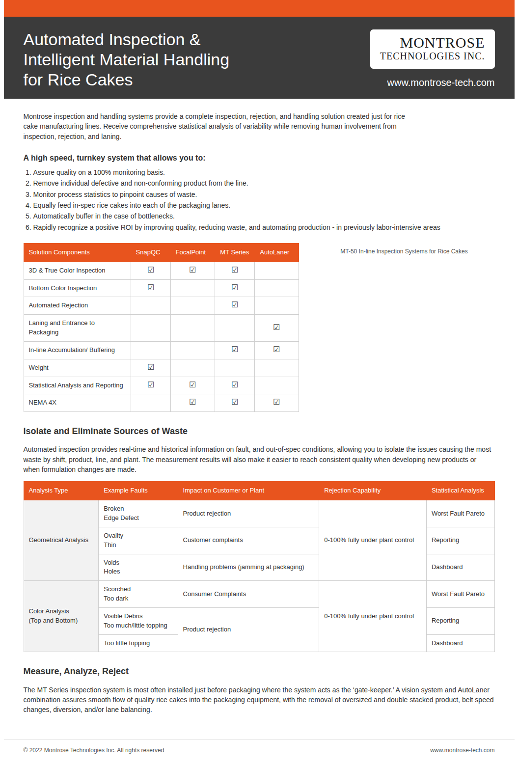Automated Inspection &
Intelligent Material Handling
for Rice Cakes
Montrose
Technologies Inc.
www.montrose-tech.com
Montrose inspection and handling systems provide a complete inspection, rejection, and handling solution created just for rice cake manufacturing lines. Receive comprehensive statistical analysis of variability while removing human involvement from inspection, rejection, and laning.
A high speed, turnkey system that allows you to:
Assure quality on a 100% monitoring basis.
Remove individual defective and non-conforming product from the line.
Monitor process statistics to pinpoint causes of waste.
Equally feed in-spec rice cakes into each of the packaging lanes.
Automatically buffer in the case of bottlenecks.
Rapidly recognize a positive ROI by improving quality, reducing waste, and automating production - in previously labor-intensive areas
| Solution Components | SnapQC | FocalPoint | MT Series | AutoLaner |
| --- | --- | --- | --- | --- |
| 3D & True Color Inspection | | | | |
| Bottom Color Inspection | | | | |
| Automated Rejection | | | | |
| Laning and Entrance to Packaging | | | | |
| In-line Accumulation/ Buffering | | | | |
| Weight | | | | |
| Statistical Analysis and Reporting | | | | |
| NEMA 4X | | | | |
MT-50 In-line Inspection Systems for Rice Cakes
Isolate and Eliminate Sources of Waste
Automated inspection provides real-time and historical information on fault, and out-of-spec conditions, allowing you to isolate the issues causing the most waste by shift, product, line, and plant. The measurement results will also make it easier to reach consistent quality when developing new products or when formulation changes are made.
| Analysis Type | Example Faults | Impact on Customer or Plant | Rejection Capability | Statistical Analysis |
| --- | --- | --- | --- | --- |
| Geometrical Analysis | Broken Edge Defect | Product rejection | 0-100% fully under plant control | Worst Fault Pareto |
| Ovality Thin | Customer complaints | Reporting |
| Voids Holes | Handling problems (jamming at packaging) | Dashboard |
| Color Analysis (Top and Bottom) | Scorched Too dark | Consumer Complaints | 0-100% fully under plant control | Worst Fault Pareto |
| Visible Debris Too much/little topping | Product rejection | Reporting |
| Too little topping | Dashboard |
Measure, Analyze, Reject
The MT Series inspection system is most often installed just before packaging where the system acts as the ‘gate-keeper.’ A vision system and AutoLaner combination assures smooth flow of quality rice cakes into the packaging equipment, with the removal of oversized and double stacked product, belt speed changes, diversion, and/or lane balancing.
© 2022 Montrose Technologies Inc. All rights reserved
www.montrose-tech.com